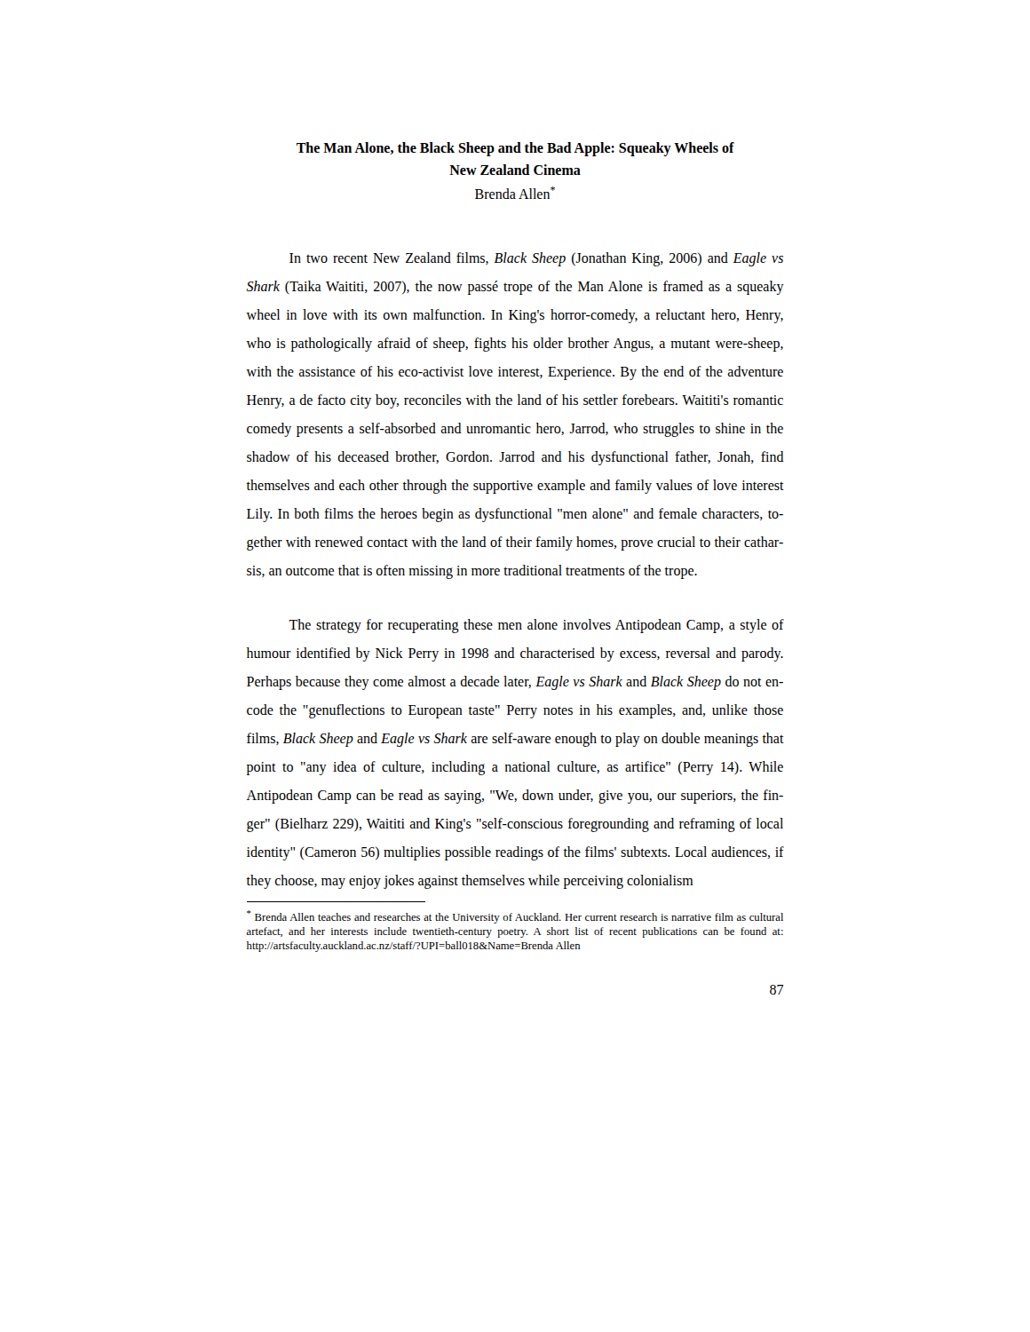The Man Alone, the Black Sheep and the Bad Apple: Squeaky Wheels of
New Zealand Cinema
Brenda Allen*
In two recent New Zealand films, Black Sheep (Jonathan King, 2006) and Eagle vs Shark (Taika Waititi, 2007), the now passé trope of the Man Alone is framed as a squeaky wheel in love with its own malfunction. In King's horror-comedy, a reluctant hero, Henry, who is pathologically afraid of sheep, fights his older brother Angus, a mutant were-sheep, with the assistance of his eco-activist love interest, Experience. By the end of the adventure Henry, a de facto city boy, reconciles with the land of his settler forebears. Waititi's romantic comedy presents a self-absorbed and unromantic hero, Jarrod, who struggles to shine in the shadow of his deceased brother, Gordon. Jarrod and his dysfunctional father, Jonah, find themselves and each other through the supportive example and family values of love interest Lily. In both films the heroes begin as dysfunctional "men alone" and female characters, together with renewed contact with the land of their family homes, prove crucial to their catharsis, an outcome that is often missing in more traditional treatments of the trope.
The strategy for recuperating these men alone involves Antipodean Camp, a style of humour identified by Nick Perry in 1998 and characterised by excess, reversal and parody. Perhaps because they come almost a decade later, Eagle vs Shark and Black Sheep do not encode the "genuflections to European taste" Perry notes in his examples, and, unlike those films, Black Sheep and Eagle vs Shark are self-aware enough to play on double meanings that point to "any idea of culture, including a national culture, as artifice" (Perry 14). While Antipodean Camp can be read as saying, "We, down under, give you, our superiors, the finger" (Bielharz 229), Waititi and King's "self-conscious foregrounding and reframing of local identity" (Cameron 56) multiplies possible readings of the films' subtexts. Local audiences, if they choose, may enjoy jokes against themselves while perceiving colonialism
* Brenda Allen teaches and researches at the University of Auckland. Her current research is narrative film as cultural artefact, and her interests include twentieth-century poetry. A short list of recent publications can be found at: http://artsfaculty.auckland.ac.nz/staff/?UPI=ball018&Name=Brenda Allen
87